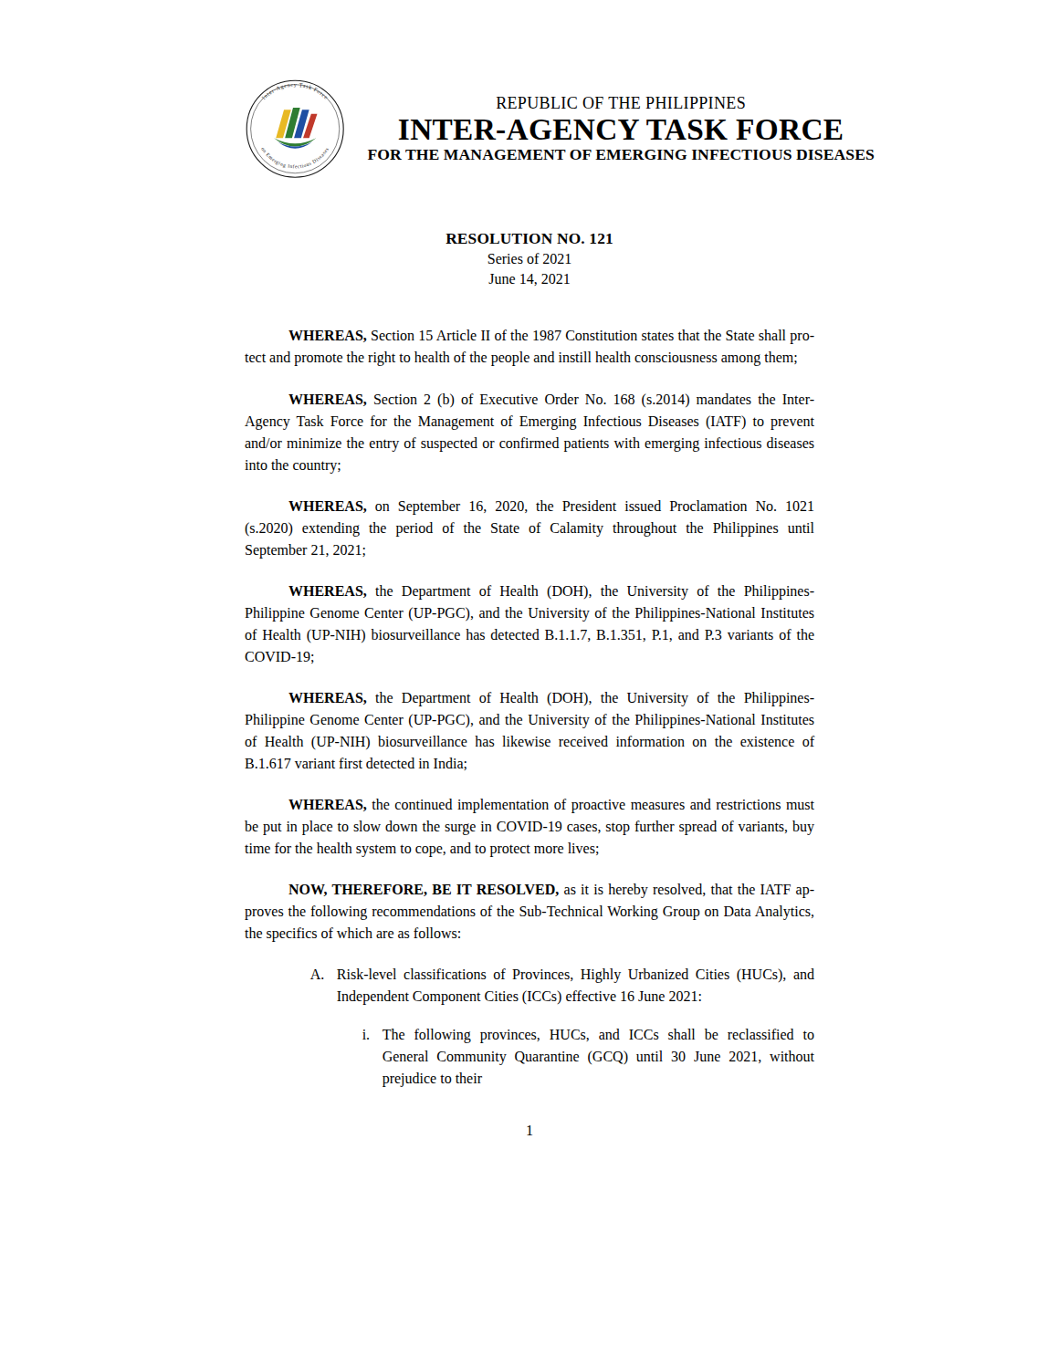Inter-Agency Task Force on Emerging Infectious Diseases
REPUBLIC OF THE PHILIPPINES
INTER-AGENCY TASK FORCE
FOR THE MANAGEMENT OF EMERGING INFECTIOUS DISEASES
RESOLUTION NO. 121
Series of 2021
June 14, 2021
WHEREAS, Section 15 Article II of the 1987 Constitution states that the State shall protect and promote the right to health of the people and instill health consciousness among them;
WHEREAS, Section 2 (b) of Executive Order No. 168 (s.2014) mandates the Inter-Agency Task Force for the Management of Emerging Infectious Diseases (IATF) to prevent and/or minimize the entry of suspected or confirmed patients with emerging infectious diseases into the country;
WHEREAS, on September 16, 2020, the President issued Proclamation No. 1021 (s.2020) extending the period of the State of Calamity throughout the Philippines until September 21, 2021;
WHEREAS, the Department of Health (DOH), the University of the Philippines-Philippine Genome Center (UP-PGC), and the University of the Philippines-National Institutes of Health (UP-NIH) biosurveillance has detected B.1.1.7, B.1.351, P.1, and P.3 variants of the COVID-19;
WHEREAS, the Department of Health (DOH), the University of the Philippines-Philippine Genome Center (UP-PGC), and the University of the Philippines-National Institutes of Health (UP-NIH) biosurveillance has likewise received information on the existence of B.1.617 variant first detected in India;
WHEREAS, the continued implementation of proactive measures and restrictions must be put in place to slow down the surge in COVID-19 cases, stop further spread of variants, buy time for the health system to cope, and to protect more lives;
NOW, THEREFORE, BE IT RESOLVED, as it is hereby resolved, that the IATF approves the following recommendations of the Sub-Technical Working Group on Data Analytics, the specifics of which are as follows:
Risk-level classifications of Provinces, Highly Urbanized Cities (HUCs), and Independent Component Cities (ICCs) effective 16 June 2021:
The following provinces, HUCs, and ICCs shall be reclassified to General Community Quarantine (GCQ) until 30 June 2021, without prejudice to their
1